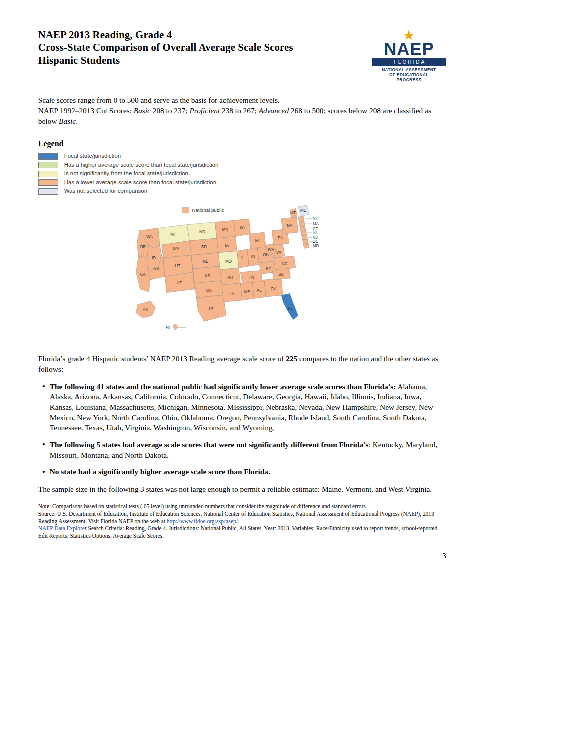NAEP 2013 Reading, Grade 4
Cross-State Comparison of Overall Average Scale Scores
Hispanic Students
★
NAEP
FLORIDA
NATIONAL ASSESSMENT
OF EDUCATIONAL
PROGRESS
Scale scores range from 0 to 500 and serve as the basis for achievement levels.
NAEP 1992–2013 Cut Scores: Basic 208 to 237; Proficient 238 to 267; Advanced 268 to 500; scores below 208 are classified as below Basic.
Legend
| | Focal state/jurisdiction |
| | Has a higher average scale score than focal state/jurisdiction |
| | Is not significantly from the focal state/jurisdiction |
| | Has a lower average scale score than focal state/jurisdiction |
| | Was not selected for comparison |
National public WA OR ID MT WY NV CA UT AZ NM CO ND SD NE KS OK TX MN WI IA MO IL IN MI OH KY AR LA MS AL TN GA SC NC VA WV PA NY VT ME NH MA CT RI NJ DE MD FL AK HI
Florida’s grade 4 Hispanic students’ NAEP 2013 Reading average scale score of 225 compares to the nation and the other states as follows:
The following 41 states and the national public had significantly lower average scale scores than Florida’s: Alabama, Alaska, Arizona, Arkansas, California, Colorado, Connecticut, Delaware, Georgia, Hawaii, Idaho, Illinois, Indiana, Iowa, Kansas, Louisiana, Massachusetts, Michigan, Minnesota, Mississippi, Nebraska, Nevada, New Hampshire, New Jersey, New Mexico, New York, North Carolina, Ohio, Oklahoma, Oregon, Pennsylvania, Rhode Island, South Carolina, South Dakota, Tennessee, Texas, Utah, Virginia, Washington, Wisconsin, and Wyoming.
The following 5 states had average scale scores that were not significantly different from Florida’s: Kentucky, Maryland, Missouri, Montana, and North Dakota.
No state had a significantly higher average scale score than Florida.
The sample size in the following 3 states was not large enough to permit a reliable estimate: Maine, Vermont, and West Virginia.
Note: Comparisons based on statistical tests (.05 level) using unrounded numbers that consider the magnitude of difference and standard errors.
Source: U.S. Department of Education, Institute of Education Sciences, National Center of Education Statistics, National Assessment of Educational Progress (NAEP), 2013 Reading Assessment. Visit Florida NAEP on the web at http://www.fldoe.org/asp/naep/.
NAEP Data Explorer Search Criteria: Reading, Grade 4. Jurisdictions: National Public, All States. Year: 2013. Variables: Race/Ethnicity used to report trends, school-reported. Edit Reports: Statistics Options, Average Scale Scores.
3